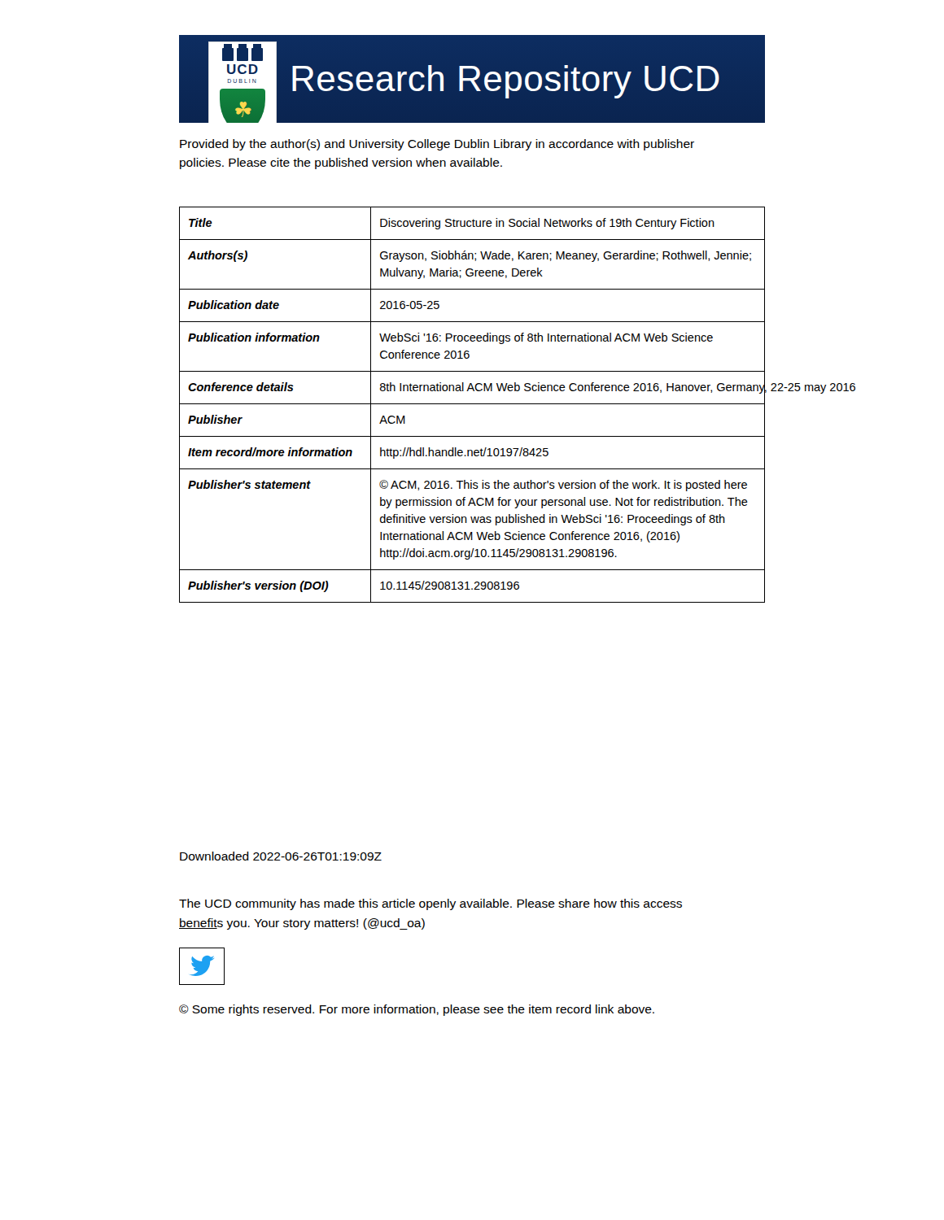UCD
DUBLIN
☘
Research Repository UCD
Provided by the author(s) and University College Dublin Library in accordance with publisher
policies. Please cite the published version when available.
| Title | Discovering Structure in Social Networks of 19th Century Fiction |
| Authors(s) | Grayson, Siobhán; Wade, Karen; Meaney, Gerardine; Rothwell, Jennie; Mulvany, Maria; Greene, Derek |
| Publication date | 2016-05-25 |
| Publication information | WebSci '16: Proceedings of 8th International ACM Web Science Conference 2016 |
| Conference details | 8th International ACM Web Science Conference 2016, Hanover, Germany, 22-25 may 2016 |
| Publisher | ACM |
| Item record/more information | http://hdl.handle.net/10197/8425 |
| Publisher's statement | © ACM, 2016. This is the author's version of the work. It is posted here by permission of ACM for your personal use. Not for redistribution. The definitive version was published in WebSci '16: Proceedings of 8th International ACM Web Science Conference 2016, (2016) http://doi.acm.org/10.1145/2908131.2908196. |
| Publisher's version (DOI) | 10.1145/2908131.2908196 |
Downloaded 2022-06-26T01:19:09Z
The UCD community has made this article openly available. Please share how this access
benefits you. Your story matters! (@ucd_oa)
© Some rights reserved. For more information, please see the item record link above.